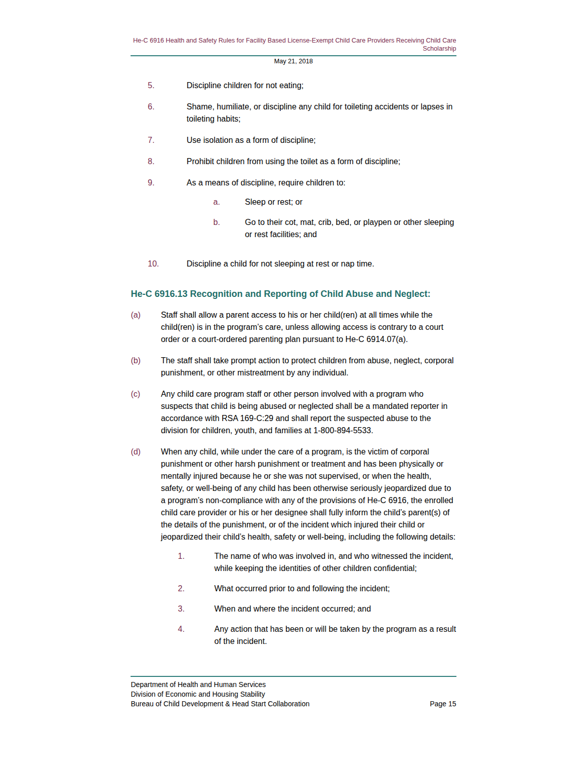He-C 6916 Health and Safety Rules for Facility Based License-Exempt Child Care Providers Receiving Child Care Scholarship
May 21, 2018
5. Discipline children for not eating;
6. Shame, humiliate, or discipline any child for toileting accidents or lapses in toileting habits;
7. Use isolation as a form of discipline;
8. Prohibit children from using the toilet as a form of discipline;
9. As a means of discipline, require children to:
a. Sleep or rest; or
b. Go to their cot, mat, crib, bed, or playpen or other sleeping or rest facilities; and
10. Discipline a child for not sleeping at rest or nap time.
He-C 6916.13 Recognition and Reporting of Child Abuse and Neglect:
(a) Staff shall allow a parent access to his or her child(ren) at all times while the child(ren) is in the program’s care, unless allowing access is contrary to a court order or a court-ordered parenting plan pursuant to He-C 6914.07(a).
(b) The staff shall take prompt action to protect children from abuse, neglect, corporal punishment, or other mistreatment by any individual.
(c) Any child care program staff or other person involved with a program who suspects that child is being abused or neglected shall be a mandated reporter in accordance with RSA 169-C:29 and shall report the suspected abuse to the division for children, youth, and families at 1-800-894-5533.
(d) When any child, while under the care of a program, is the victim of corporal punishment or other harsh punishment or treatment and has been physically or mentally injured because he or she was not supervised, or when the health, safety, or well-being of any child has been otherwise seriously jeopardized due to a program’s non-compliance with any of the provisions of He-C 6916, the enrolled child care provider or his or her designee shall fully inform the child’s parent(s) of the details of the punishment, or of the incident which injured their child or jeopardized their child’s health, safety or well-being, including the following details:
1. The name of who was involved in, and who witnessed the incident, while keeping the identities of other children confidential;
2. What occurred prior to and following the incident;
3. When and where the incident occurred; and
4. Any action that has been or will be taken by the program as a result of the incident.
Department of Health and Human Services
Division of Economic and Housing Stability
Bureau of Child Development & Head Start Collaboration
Page 15